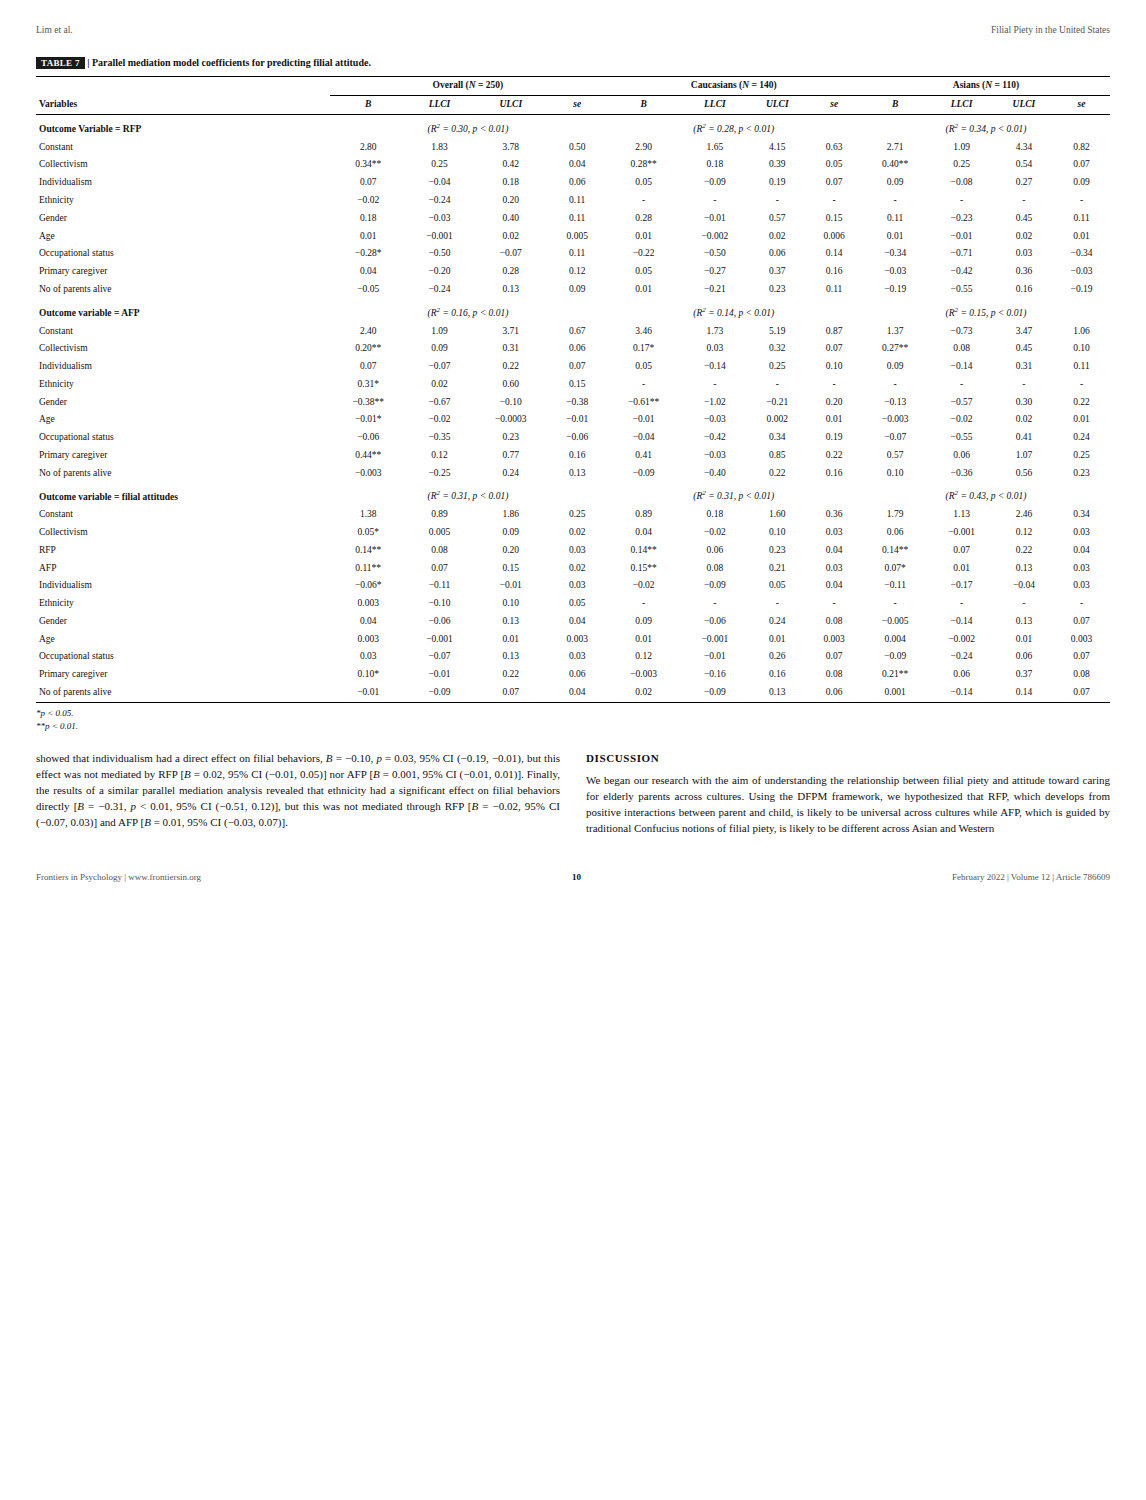Lim et al.
Filial Piety in the United States
TABLE 7 | Parallel mediation model coefficients for predicting filial attitude.
| Variables | Overall ( N = 250) | Caucasians ( N = 140) | Asians ( N = 110) |
| --- | --- | --- | --- |
| B | LLCI | ULCI | se | B | LLCI | ULCI | se | B | LLCI | ULCI | se |
| Outcome Variable = RFP | ( R 2 = 0.30, p < 0.01) | ( R 2 = 0.28, p < 0.01) | ( R 2 = 0.34, p < 0.01) |
| Constant | 2.80 | 1.83 | 3.78 | 0.50 | 2.90 | 1.65 | 4.15 | 0.63 | 2.71 | 1.09 | 4.34 | 0.82 |
| Collectivism | 0.34** | 0.25 | 0.42 | 0.04 | 0.28** | 0.18 | 0.39 | 0.05 | 0.40** | 0.25 | 0.54 | 0.07 |
| Individualism | 0.07 | −0.04 | 0.18 | 0.06 | 0.05 | −0.09 | 0.19 | 0.07 | 0.09 | −0.08 | 0.27 | 0.09 |
| Ethnicity | −0.02 | −0.24 | 0.20 | 0.11 | - | - | - | - | - | - | - | - |
| Gender | 0.18 | −0.03 | 0.40 | 0.11 | 0.28 | −0.01 | 0.57 | 0.15 | 0.11 | −0.23 | 0.45 | 0.11 |
| Age | 0.01 | −0.001 | 0.02 | 0.005 | 0.01 | −0.002 | 0.02 | 0.006 | 0.01 | −0.01 | 0.02 | 0.01 |
| Occupational status | −0.28* | −0.50 | −0.07 | 0.11 | −0.22 | −0.50 | 0.06 | 0.14 | −0.34 | −0.71 | 0.03 | −0.34 |
| Primary caregiver | 0.04 | −0.20 | 0.28 | 0.12 | 0.05 | −0.27 | 0.37 | 0.16 | −0.03 | −0.42 | 0.36 | −0.03 |
| No of parents alive | −0.05 | −0.24 | 0.13 | 0.09 | 0.01 | −0.21 | 0.23 | 0.11 | −0.19 | −0.55 | 0.16 | −0.19 |
| Outcome variable = AFP | ( R 2 = 0.16, p < 0.01) | ( R 2 = 0.14, p < 0.01) | ( R 2 = 0.15, p < 0.01) |
| Constant | 2.40 | 1.09 | 3.71 | 0.67 | 3.46 | 1.73 | 5.19 | 0.87 | 1.37 | −0.73 | 3.47 | 1.06 |
| Collectivism | 0.20** | 0.09 | 0.31 | 0.06 | 0.17* | 0.03 | 0.32 | 0.07 | 0.27** | 0.08 | 0.45 | 0.10 |
| Individualism | 0.07 | −0.07 | 0.22 | 0.07 | 0.05 | −0.14 | 0.25 | 0.10 | 0.09 | −0.14 | 0.31 | 0.11 |
| Ethnicity | 0.31* | 0.02 | 0.60 | 0.15 | - | - | - | - | - | - | - | - |
| Gender | −0.38** | −0.67 | −0.10 | −0.38 | −0.61** | −1.02 | −0.21 | 0.20 | −0.13 | −0.57 | 0.30 | 0.22 |
| Age | −0.01* | −0.02 | −0.0003 | −0.01 | −0.01 | −0.03 | 0.002 | 0.01 | −0.003 | −0.02 | 0.02 | 0.01 |
| Occupational status | −0.06 | −0.35 | 0.23 | −0.06 | −0.04 | −0.42 | 0.34 | 0.19 | −0.07 | −0.55 | 0.41 | 0.24 |
| Primary caregiver | 0.44** | 0.12 | 0.77 | 0.16 | 0.41 | −0.03 | 0.85 | 0.22 | 0.57 | 0.06 | 1.07 | 0.25 |
| No of parents alive | −0.003 | −0.25 | 0.24 | 0.13 | −0.09 | −0.40 | 0.22 | 0.16 | 0.10 | −0.36 | 0.56 | 0.23 |
| Outcome variable = filial attitudes | ( R 2 = 0.31, p < 0.01) | ( R 2 = 0.31, p < 0.01) | ( R 2 = 0.43, p < 0.01) |
| Constant | 1.38 | 0.89 | 1.86 | 0.25 | 0.89 | 0.18 | 1.60 | 0.36 | 1.79 | 1.13 | 2.46 | 0.34 |
| Collectivism | 0.05* | 0.005 | 0.09 | 0.02 | 0.04 | −0.02 | 0.10 | 0.03 | 0.06 | −0.001 | 0.12 | 0.03 |
| RFP | 0.14** | 0.08 | 0.20 | 0.03 | 0.14** | 0.06 | 0.23 | 0.04 | 0.14** | 0.07 | 0.22 | 0.04 |
| AFP | 0.11** | 0.07 | 0.15 | 0.02 | 0.15** | 0.08 | 0.21 | 0.03 | 0.07* | 0.01 | 0.13 | 0.03 |
| Individualism | −0.06* | −0.11 | −0.01 | 0.03 | −0.02 | −0.09 | 0.05 | 0.04 | −0.11 | −0.17 | −0.04 | 0.03 |
| Ethnicity | 0.003 | −0.10 | 0.10 | 0.05 | - | - | - | - | - | - | - | - |
| Gender | 0.04 | −0.06 | 0.13 | 0.04 | 0.09 | −0.06 | 0.24 | 0.08 | −0.005 | −0.14 | 0.13 | 0.07 |
| Age | 0.003 | −0.001 | 0.01 | 0.003 | 0.01 | −0.001 | 0.01 | 0.003 | 0.004 | −0.002 | 0.01 | 0.003 |
| Occupational status | 0.03 | −0.07 | 0.13 | 0.03 | 0.12 | −0.01 | 0.26 | 0.07 | −0.09 | −0.24 | 0.06 | 0.07 |
| Primary caregiver | 0.10* | −0.01 | 0.22 | 0.06 | −0.003 | −0.16 | 0.16 | 0.08 | 0.21** | 0.06 | 0.37 | 0.08 |
| No of parents alive | −0.01 | −0.09 | 0.07 | 0.04 | 0.02 | −0.09 | 0.13 | 0.06 | 0.001 | −0.14 | 0.14 | 0.07 |
*p < 0.05.
**p < 0.01.
showed that individualism had a direct effect on filial behaviors, B = −0.10, p = 0.03, 95% CI (−0.19, −0.01), but this effect was not mediated by RFP [B = 0.02, 95% CI (−0.01, 0.05)] nor AFP [B = 0.001, 95% CI (−0.01, 0.01)]. Finally, the results of a similar parallel mediation analysis revealed that ethnicity had a significant effect on filial behaviors directly [B = −0.31, p < 0.01, 95% CI (−0.51, 0.12)], but this was not mediated through RFP [B = −0.02, 95% CI (−0.07, 0.03)] and AFP [B = 0.01, 95% CI (−0.03, 0.07)].
Discussion
We began our research with the aim of understanding the relationship between filial piety and attitude toward caring for elderly parents across cultures. Using the DFPM framework, we hypothesized that RFP, which develops from positive interactions between parent and child, is likely to be universal across cultures while AFP, which is guided by traditional Confucius notions of filial piety, is likely to be different across Asian and Western
Frontiers in Psychology | www.frontiersin.org
10
February 2022 | Volume 12 | Article 786609